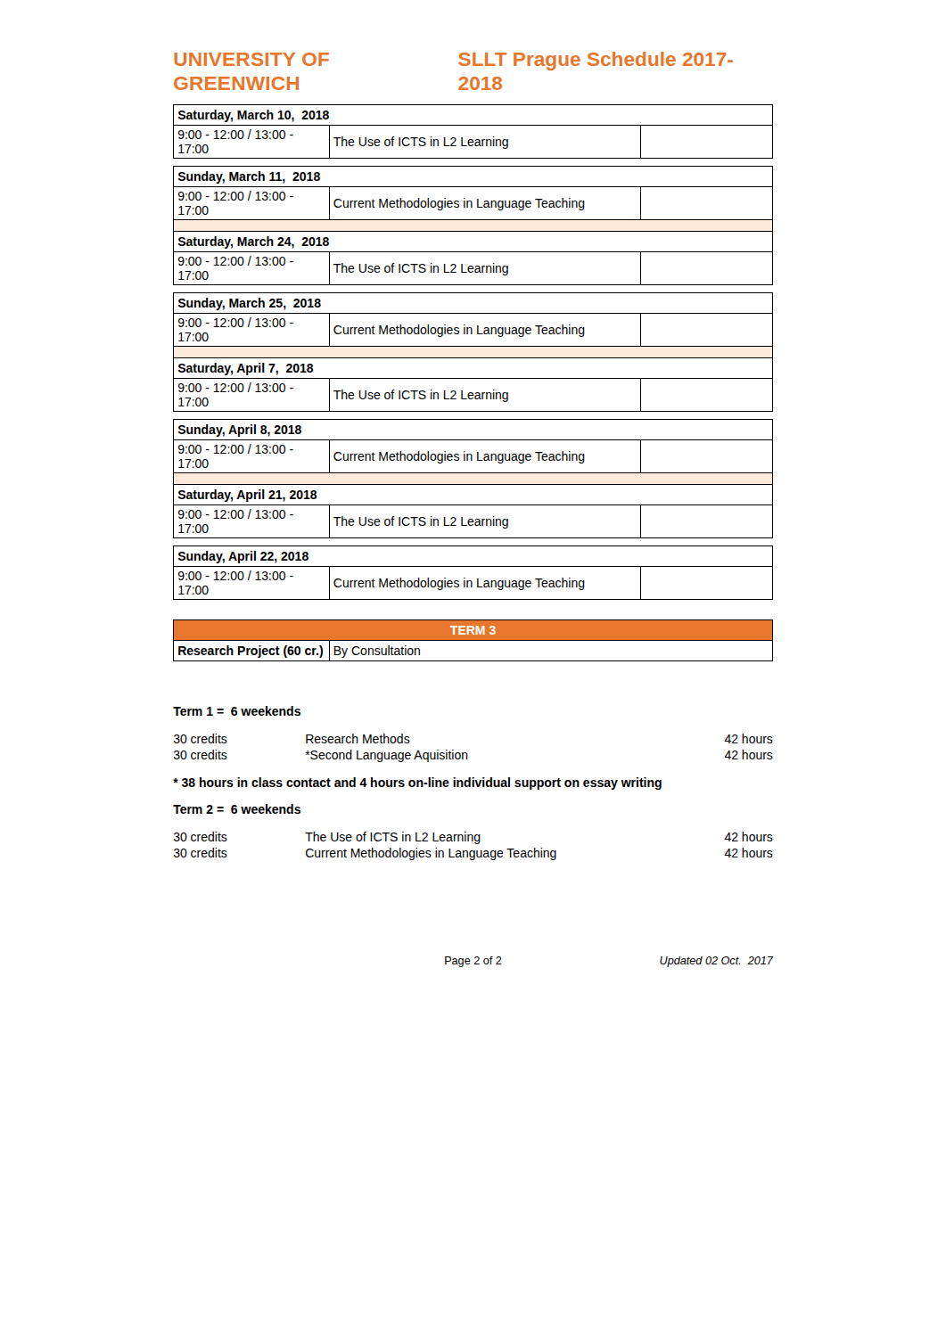UNIVERSITY OF GREENWICH
SLLT Prague Schedule 2017-2018
| Saturday, March 10, 2018 |
| 9:00 - 12:00 / 13:00 - 17:00 | The Use of ICTS in L2 Learning | |
| Sunday, March 11, 2018 |
| 9:00 - 12:00 / 13:00 - 17:00 | Current Methodologies in Language Teaching | |
| Saturday, March 24, 2018 |
| 9:00 - 12:00 / 13:00 - 17:00 | The Use of ICTS in L2 Learning | |
| Sunday, March 25, 2018 |
| 9:00 - 12:00 / 13:00 - 17:00 | Current Methodologies in Language Teaching | |
| Saturday, April 7, 2018 |
| 9:00 - 12:00 / 13:00 - 17:00 | The Use of ICTS in L2 Learning | |
| Sunday, April 8, 2018 |
| 9:00 - 12:00 / 13:00 - 17:00 | Current Methodologies in Language Teaching | |
| Saturday, April 21, 2018 |
| 9:00 - 12:00 / 13:00 - 17:00 | The Use of ICTS in L2 Learning | |
| Sunday, April 22, 2018 |
| 9:00 - 12:00 / 13:00 - 17:00 | Current Methodologies in Language Teaching | |
| TERM 3 |
| Research Project (60 cr.) | By Consultation |
Term 1 = 6 weekends
| 30 credits | Research Methods | 42 hours |
| 30 credits | *Second Language Aquisition | 42 hours |
* 38 hours in class contact and 4 hours on-line individual support on essay writing
Term 2 = 6 weekends
| 30 credits | The Use of ICTS in L2 Learning | 42 hours |
| 30 credits | Current Methodologies in Language Teaching | 42 hours |
Page 2 of 2
Updated 02 Oct. 2017